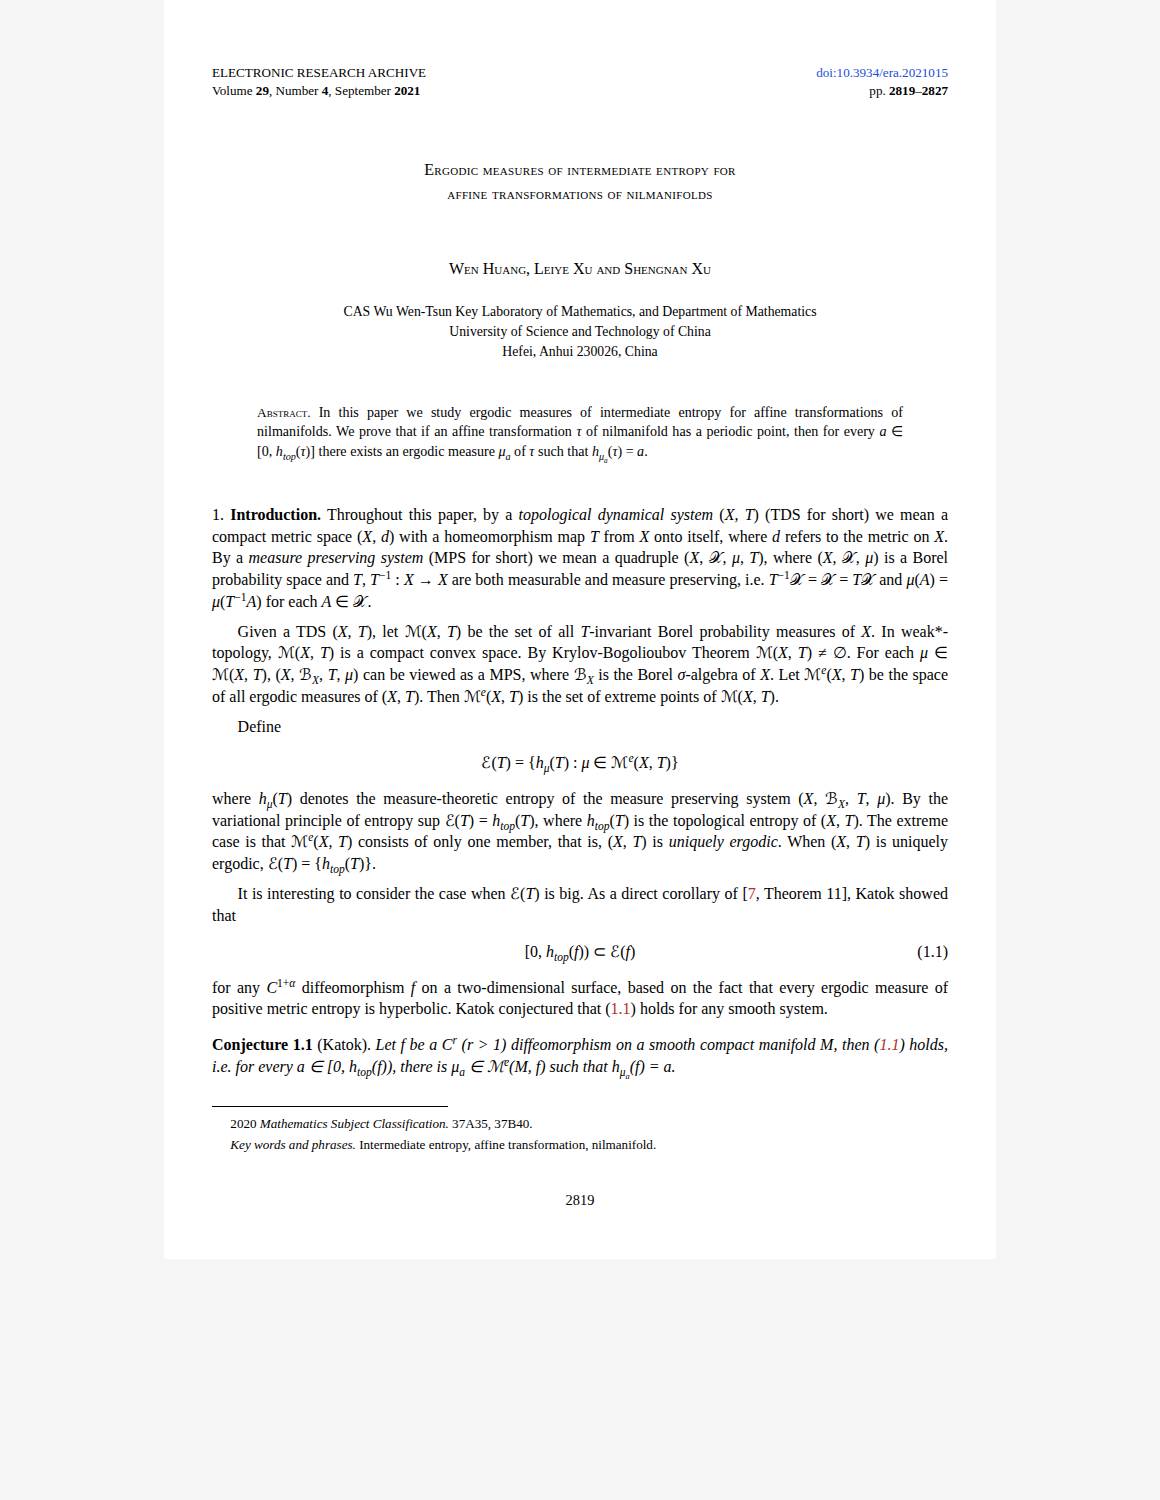ELECTRONIC RESEARCH ARCHIVE
Volume 29, Number 4, September 2021
doi:10.3934/era.2021015
pp. 2819–2827
Ergodic measures of intermediate entropy for
affine transformations of nilmanifolds
Wen Huang, Leiye Xu and Shengnan Xu
CAS Wu Wen-Tsun Key Laboratory of Mathematics, and Department of Mathematics
University of Science and Technology of China
Hefei, Anhui 230026, China
Abstract. In this paper we study ergodic measures of intermediate entropy for affine transformations of nilmanifolds. We prove that if an affine transformation τ of nilmanifold has a periodic point, then for every a ∈ [0, htop(τ)] there exists an ergodic measure μa of τ such that hμa(τ) = a.
1. Introduction. Throughout this paper, by a topological dynamical system (X, T) (TDS for short) we mean a compact metric space (X, d) with a homeomorphism map T from X onto itself, where d refers to the metric on X. By a measure preserving system (MPS for short) we mean a quadruple (X, 𝒳, μ, T), where (X, 𝒳, μ) is a Borel probability space and T, T−1 : X → X are both measurable and measure preserving, i.e. T−1𝒳 = 𝒳 = T𝒳 and μ(A) = μ(T−1A) for each A ∈ 𝒳.
Given a TDS (X, T), let ℳ(X, T) be the set of all T-invariant Borel probability measures of X. In weak*-topology, ℳ(X, T) is a compact convex space. By Krylov-Bogolioubov Theorem ℳ(X, T) ≠ ∅. For each μ ∈ ℳ(X, T), (X, ℬX, T, μ) can be viewed as a MPS, where ℬX is the Borel σ-algebra of X. Let ℳe(X, T) be the space of all ergodic measures of (X, T). Then ℳe(X, T) is the set of extreme points of ℳ(X, T).
Define
ℰ(T) = {hμ(T) : μ ∈ ℳe(X, T)}
where hμ(T) denotes the measure-theoretic entropy of the measure preserving system (X, ℬX, T, μ). By the variational principle of entropy sup ℰ(T) = htop(T), where htop(T) is the topological entropy of (X, T). The extreme case is that ℳe(X, T) consists of only one member, that is, (X, T) is uniquely ergodic. When (X, T) is uniquely ergodic, ℰ(T) = {htop(T)}.
It is interesting to consider the case when ℰ(T) is big. As a direct corollary of [7, Theorem 11], Katok showed that
[0, htop(f)) ⊂ ℰ(f) (1.1)
for any C1+α diffeomorphism f on a two-dimensional surface, based on the fact that every ergodic measure of positive metric entropy is hyperbolic. Katok conjectured that (1.1) holds for any smooth system.
Conjecture 1.1 (Katok). Let f be a Cr (r > 1) diffeomorphism on a smooth compact manifold M, then (1.1) holds, i.e. for every a ∈ [0, htop(f)), there is μa ∈ ℳe(M, f) such that hμa(f) = a.
2020 Mathematics Subject Classification. 37A35, 37B40.
Key words and phrases. Intermediate entropy, affine transformation, nilmanifold.
2819